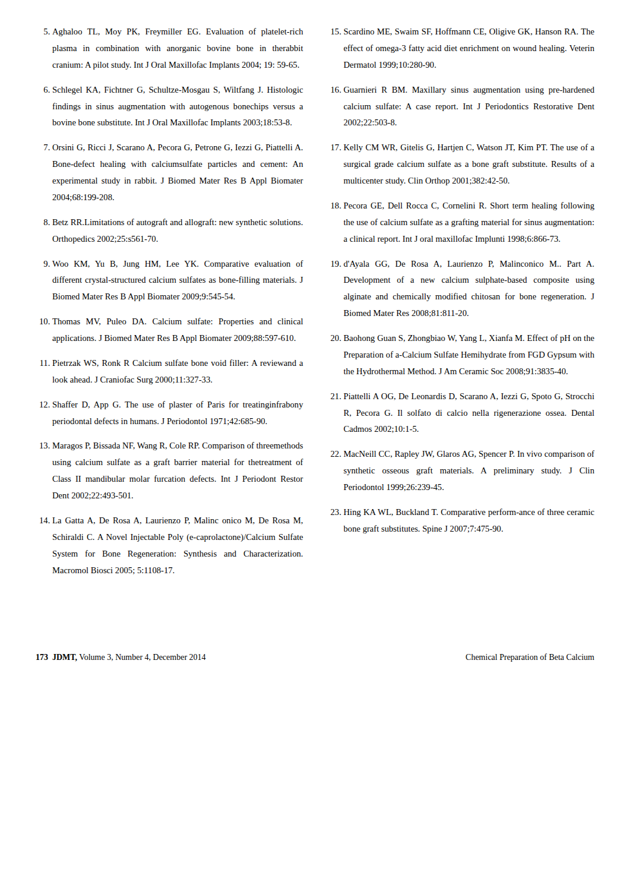Aghaloo TL, Moy PK, Freymiller EG. Evaluation of platelet-rich plasma in combination with anorganic bovine bone in therabbit cranium: A pilot study. Int J Oral Maxillofac Implants 2004; 19: 59-65.
Schlegel KA, Fichtner G, Schultze-Mosgau S, Wiltfang J. Histologic findings in sinus augmentation with autogenous bonechips versus a bovine bone substitute. Int J Oral Maxillofac Implants 2003;18:53-8.
Orsini G, Ricci J, Scarano A, Pecora G, Petrone G, Iezzi G, Piattelli A. Bone-defect healing with calciumsulfate particles and cement: An experimental study in rabbit. J Biomed Mater Res B Appl Biomater 2004;68:199-208.
Betz RR.Limitations of autograft and allograft: new synthetic solutions. Orthopedics 2002;25:s561-70.
Woo KM, Yu B, Jung HM, Lee YK. Comparative evaluation of different crystal-structured calcium sulfates as bone-filling materials. J Biomed Mater Res B Appl Biomater 2009;9:545-54.
Thomas MV, Puleo DA. Calcium sulfate: Properties and clinical applications. J Biomed Mater Res B Appl Biomater 2009;88:597-610.
Pietrzak WS, Ronk R Calcium sulfate bone void filler: A reviewand a look ahead. J Craniofac Surg 2000;11:327-33.
Shaffer D, App G. The use of plaster of Paris for treatinginfrabony periodontal defects in humans. J Periodontol 1971;42:685-90.
Maragos P, Bissada NF, Wang R, Cole RP. Comparison of threemethods using calcium sulfate as a graft barrier material for thetreatment of Class II mandibular molar furcation defects. Int J Periodont Restor Dent 2002;22:493-501.
La Gatta A, De Rosa A, Laurienzo P, Malinc onico M, De Rosa M, Schiraldi C. A Novel Injectable Poly (e-caprolactone)/Calcium Sulfate System for Bone Regeneration: Synthesis and Characterization. Macromol Biosci 2005; 5:1108-17.
Scardino ME, Swaim SF, Hoffmann CE, Oligive GK, Hanson RA. The effect of omega-3 fatty acid diet enrichment on wound healing. Veterin Dermatol 1999;10:280-90.
Guarnieri R BM. Maxillary sinus augmentation using pre-hardened calcium sulfate: A case report. Int J Periodontics Restorative Dent 2002;22:503-8.
Kelly CM WR, Gitelis G, Hartjen C, Watson JT, Kim PT. The use of a surgical grade calcium sulfate as a bone graft substitute. Results of a multicenter study. Clin Orthop 2001;382:42-50.
Pecora GE, Dell Rocca C, Cornelini R. Short term healing following the use of calcium sulfate as a grafting material for sinus augmentation: a clinical report. Int J oral maxillofac Implunti 1998;6:866-73.
d'Ayala GG, De Rosa A, Laurienzo P, Malinconico M.. Part A. Development of a new calcium sulphate-based composite using alginate and chemically modified chitosan for bone regeneration. J Biomed Mater Res 2008;81:811-20.
Baohong Guan S, Zhongbiao W, Yang L, Xianfa M. Effect of pH on the Preparation of a-Calcium Sulfate Hemihydrate from FGD Gypsum with the Hydrothermal Method. J Am Ceramic Soc 2008;91:3835-40.
Piattelli A OG, De Leonardis D, Scarano A, Iezzi G, Spoto G, Strocchi R, Pecora G. Il solfato di calcio nella rigenerazione ossea. Dental Cadmos 2002;10:1-5.
MacNeill CC, Rapley JW, Glaros AG, Spencer P. In vivo comparison of synthetic osseous graft materials. A preliminary study. J Clin Periodontol 1999;26:239-45.
Hing KA WL, Buckland T. Comparative perform-ance of three ceramic bone graft substitutes. Spine J 2007;7:475-90.
173 JDMT, Volume 3, Number 4, December 2014
Chemical Preparation of Beta Calcium